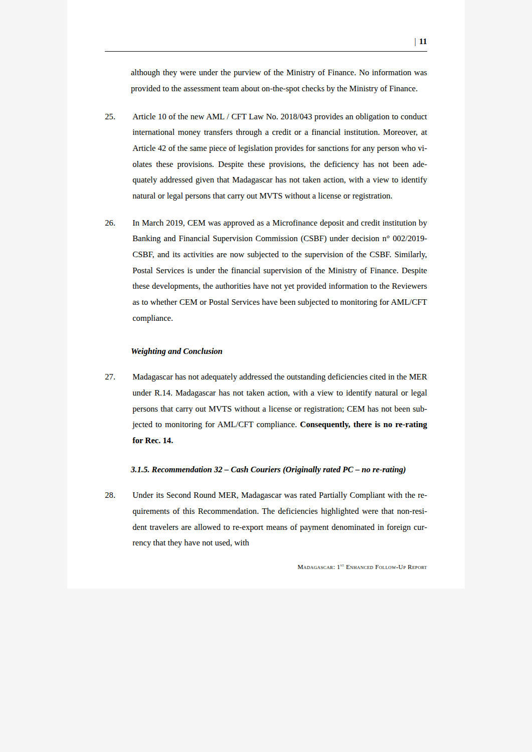|11
although they were under the purview of the Ministry of Finance. No information was provided to the assessment team about on-the-spot checks by the Ministry of Finance.
25.
Article 10 of the new AML / CFT Law No. 2018/043 provides an obligation to conduct international money transfers through a credit or a financial institution. Moreover, at Article 42 of the same piece of legislation provides for sanctions for any person who violates these provisions. Despite these provisions, the deficiency has not been adequately addressed given that Madagascar has not taken action, with a view to identify natural or legal persons that carry out MVTS without a license or registration.
26.
In March 2019, CEM was approved as a Microfinance deposit and credit institution by Banking and Financial Supervision Commission (CSBF) under decision n° 002/2019-CSBF, and its activities are now subjected to the supervision of the CSBF. Similarly, Postal Services is under the financial supervision of the Ministry of Finance. Despite these developments, the authorities have not yet provided information to the Reviewers as to whether CEM or Postal Services have been subjected to monitoring for AML/CFT compliance.
Weighting and Conclusion
27.
Madagascar has not adequately addressed the outstanding deficiencies cited in the MER under R.14. Madagascar has not taken action, with a view to identify natural or legal persons that carry out MVTS without a license or registration; CEM has not been subjected to monitoring for AML/CFT compliance. Consequently, there is no re-rating for Rec. 14.
3.1.5. Recommendation 32 – Cash Couriers (Originally rated PC – no re-rating)
28.
Under its Second Round MER, Madagascar was rated Partially Compliant with the requirements of this Recommendation. The deficiencies highlighted were that non-resident travelers are allowed to re-export means of payment denominated in foreign currency that they have not used, with
Madagascar: 1st Enhanced Follow-Up Report